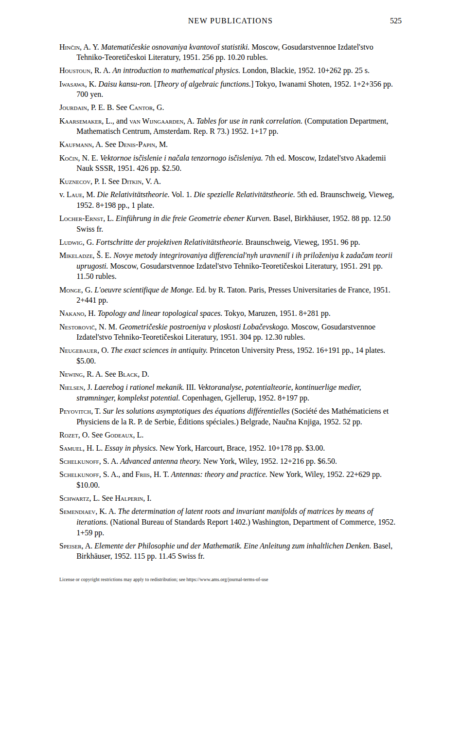New Publications
525
Hinčin, A. Y. Matematičeskie osnovaniya kvantovoĭ statistiki. Moscow, Gosudarstvennoe Izdatel'stvo Tehniko-Teoretičeskoi Literatury, 1951. 256 pp. 10.20 rubles.
Houstoun, R. A. An introduction to mathematical physics. London, Blackie, 1952. 10+262 pp. 25 s.
Iwasawa, K. Daisu kansu-ron. [Theory of algebraic functions.] Tokyo, Iwanami Shoten, 1952. 1+2+356 pp. 700 yen.
Jourdain, P. E. B. See Cantor, G.
Kaarsemaker, L., and van Wijngaarden, A. Tables for use in rank correlation. (Computation Department, Mathematisch Centrum, Amsterdam. Rep. R 73.) 1952. 1+17 pp.
Kaufmann, A. See Denis-Papin, M.
Kočin, N. E. Vektornoe isčislenie i načala tenzornogo isčisleniya. 7th ed. Moscow, Izdatel'stvo Akademii Nauk SSSR, 1951. 426 pp. $2.50.
Kuznecov, P. I. See Ditkin, V. A.
v. Laue, M. Die Relativitätstheorie. Vol. 1. Die spezielle Relativitätstheorie. 5th ed. Braunschweig, Vieweg, 1952. 8+198 pp., 1 plate.
Locher-Ernst, L. Einführung in die freie Geometrie ebener Kurven. Basel, Birkhäuser, 1952. 88 pp. 12.50 Swiss fr.
Ludwig, G. Fortschritte der projektiven Relativitätstheorie. Braunschweig, Vieweg, 1951. 96 pp.
Mikeladze, Š. E. Novye metody integrirovaniya differencial'nyh uravneniĭ i ih priloženiya k zadačam teorii uprugosti. Moscow, Gosudarstvennoe Izdatel'stvo Tehniko-Teoretičeskoi Literatury, 1951. 291 pp. 11.50 rubles.
Monge, G. L'oeuvre scientifique de Monge. Ed. by R. Taton. Paris, Presses Universitaries de France, 1951. 2+441 pp.
Nakano, H. Topology and linear topological spaces. Tokyo, Maruzen, 1951. 8+281 pp.
Nestorovič, N. M. Geometričeskie postroeniya v ploskosti Lobačevskogo. Moscow, Gosudarstvennoe Izdatel'stvo Tehniko-Teoretičeskoi Literatury, 1951. 304 pp. 12.30 rubles.
Neugebauer, O. The exact sciences in antiquity. Princeton University Press, 1952. 16+191 pp., 14 plates. $5.00.
Newing, R. A. See Black, D.
Nielsen, J. Laerebog i rationel mekanik. III. Vektoranalyse, potentialteorie, kontinuerlige medier, strømninger, komplekst potential. Copenhagen, Gjellerup, 1952. 8+197 pp.
Peyovitch, T. Sur les solutions asymptotiques des équations différentielles (Société des Mathématiciens et Physiciens de la R. P. de Serbie, Éditions spéciales.) Belgrade, Naučna Knjiga, 1952. 52 pp.
Rozet, O. See Godeaux, L.
Samuel, H. L. Essay in physics. New York, Harcourt, Brace, 1952. 10+178 pp. $3.00.
Schelkunoff, S. A. Advanced antenna theory. New York, Wiley, 1952. 12+216 pp. $6.50.
Schelkunoff, S. A., and Friis, H. T. Antennas: theory and practice. New York, Wiley, 1952. 22+629 pp. $10.00.
Schwartz, L. See Halperin, I.
Semendiaev, K. A. The determination of latent roots and invariant manifolds of matrices by means of iterations. (National Bureau of Standards Report 1402.) Washington, Department of Commerce, 1952. 1+59 pp.
Speiser, A. Elemente der Philosophie und der Mathematik. Eine Anleitung zum inhaltlichen Denken. Basel, Birkhäuser, 1952. 115 pp. 11.45 Swiss fr.
License or copyright restrictions may apply to redistribution; see https://www.ams.org/journal-terms-of-use